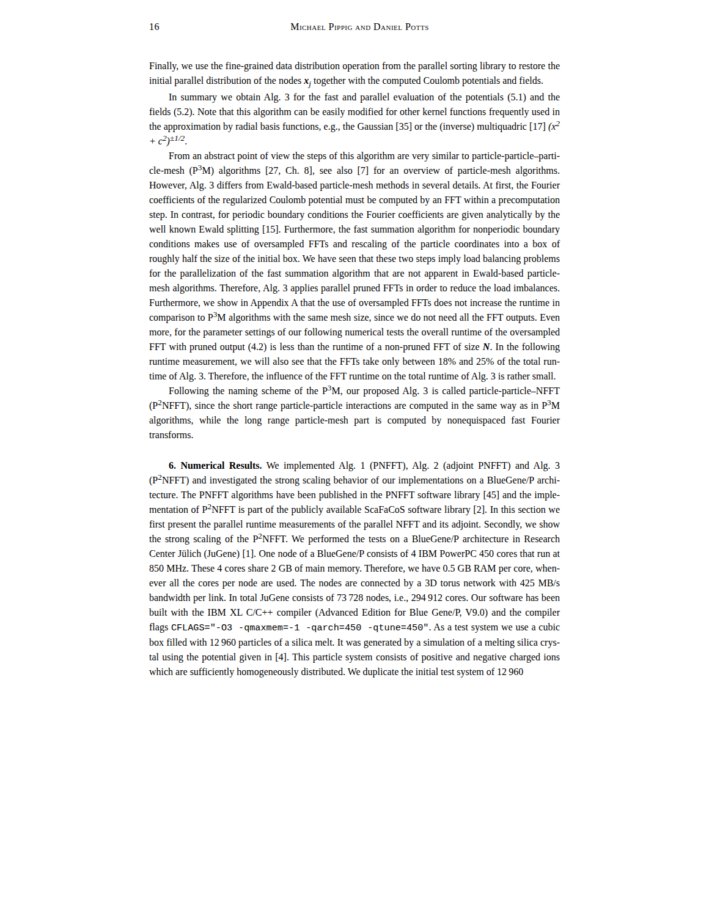16 Michael Pippig and Daniel Potts
Finally, we use the fine-grained data distribution operation from the parallel sorting library to restore the initial parallel distribution of the nodes xj together with the computed Coulomb potentials and fields.
In summary we obtain Alg. 3 for the fast and parallel evaluation of the potentials (5.1) and the fields (5.2). Note that this algorithm can be easily modified for other kernel functions frequently used in the approximation by radial basis functions, e.g., the Gaussian [35] or the (inverse) multiquadric [17] (x2 + c2)±1/2.
From an abstract point of view the steps of this algorithm are very similar to particle-particle–particle-mesh (P3M) algorithms [27, Ch. 8], see also [7] for an overview of particle-mesh algorithms. However, Alg. 3 differs from Ewald-based particle-mesh methods in several details. At first, the Fourier coefficients of the regularized Coulomb potential must be computed by an FFT within a precomputation step. In contrast, for periodic boundary conditions the Fourier coefficients are given analytically by the well known Ewald splitting [15]. Furthermore, the fast summation algorithm for nonperiodic boundary conditions makes use of oversampled FFTs and rescaling of the particle coordinates into a box of roughly half the size of the initial box. We have seen that these two steps imply load balancing problems for the parallelization of the fast summation algorithm that are not apparent in Ewald-based particle-mesh algorithms. Therefore, Alg. 3 applies parallel pruned FFTs in order to reduce the load imbalances. Furthermore, we show in Appendix A that the use of oversampled FFTs does not increase the runtime in comparison to P3M algorithms with the same mesh size, since we do not need all the FFT outputs. Even more, for the parameter settings of our following numerical tests the overall runtime of the oversampled FFT with pruned output (4.2) is less than the runtime of a non-pruned FFT of size N. In the following runtime measurement, we will also see that the FFTs take only between 18% and 25% of the total runtime of Alg. 3. Therefore, the influence of the FFT runtime on the total runtime of Alg. 3 is rather small.
Following the naming scheme of the P3M, our proposed Alg. 3 is called particle-particle–NFFT (P2NFFT), since the short range particle-particle interactions are computed in the same way as in P3M algorithms, while the long range particle-mesh part is computed by nonequispaced fast Fourier transforms.
6. Numerical Results. We implemented Alg. 1 (PNFFT), Alg. 2 (adjoint PNFFT) and Alg. 3 (P2NFFT) and investigated the strong scaling behavior of our implementations on a BlueGene/P architecture. The PNFFT algorithms have been published in the PNFFT software library [45] and the implementation of P2NFFT is part of the publicly available ScaFaCoS software library [2]. In this section we first present the parallel runtime measurements of the parallel NFFT and its adjoint. Secondly, we show the strong scaling of the P2NFFT. We performed the tests on a BlueGene/P architecture in Research Center Jülich (JuGene) [1]. One node of a BlueGene/P consists of 4 IBM PowerPC 450 cores that run at 850 MHz. These 4 cores share 2 GB of main memory. Therefore, we have 0.5 GB RAM per core, whenever all the cores per node are used. The nodes are connected by a 3D torus network with 425 MB/s bandwidth per link. In total JuGene consists of 73 728 nodes, i.e., 294 912 cores. Our software has been built with the IBM XL C/C++ compiler (Advanced Edition for Blue Gene/P, V9.0) and the compiler flags CFLAGS="-O3 -qmaxmem=-1 -qarch=450 -qtune=450". As a test system we use a cubic box filled with 12 960 particles of a silica melt. It was generated by a simulation of a melting silica crystal using the potential given in [4]. This particle system consists of positive and negative charged ions which are sufficiently homogeneously distributed. We duplicate the initial test system of 12 960